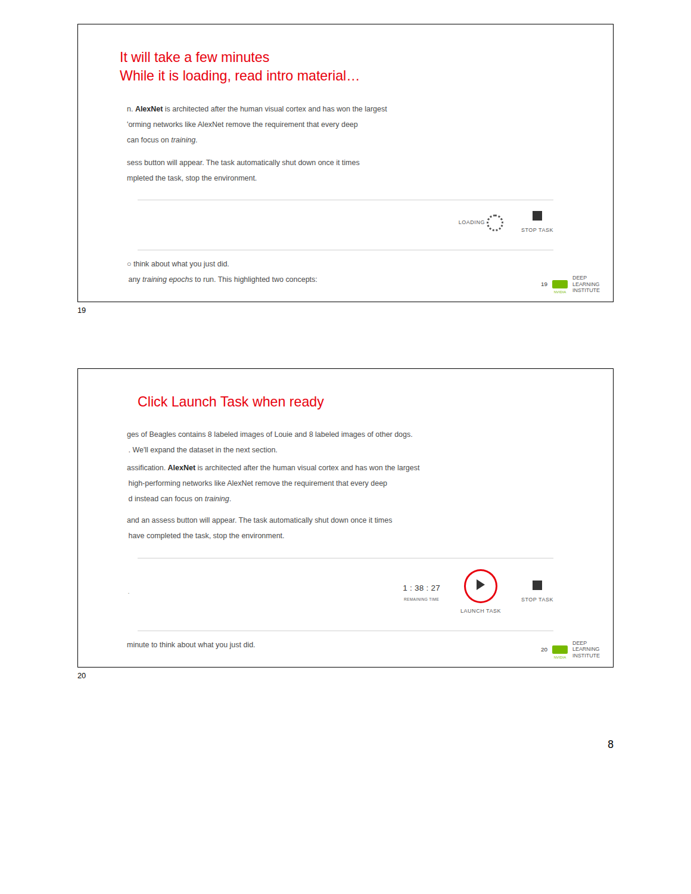It will take a few minutes
While it is loading, read intro material…
n. AlexNet is architected after the human visual cortex and has won the largest
'orming networks like AlexNet remove the requirement that every deep
can focus on training.
sess button will appear. The task automatically shut down once it times
mpleted the task, stop the environment.
LOADING STOP TASK
○ think about what you just did.
 any training epochs to run. This highlighted two concepts:
19 DEEP
LEARNING
INSTITUTE
19
Click Launch Task when ready
ges of Beagles contains 8 labeled images of Louie and 8 labeled images of other dogs.
 . We'll expand the dataset in the next section.
assification. AlexNet is architected after the human visual cortex and has won the largest
 high-performing networks like AlexNet remove the requirement that every deep
 d instead can focus on training.
and an assess button will appear. The task automatically shut down once it times
 have completed the task, stop the environment.
 .
1 : 38 : 27
REMAINING TIME
LAUNCH TASK
STOP TASK
minute to think about what you just did.
20 DEEP
LEARNING
INSTITUTE
20
8